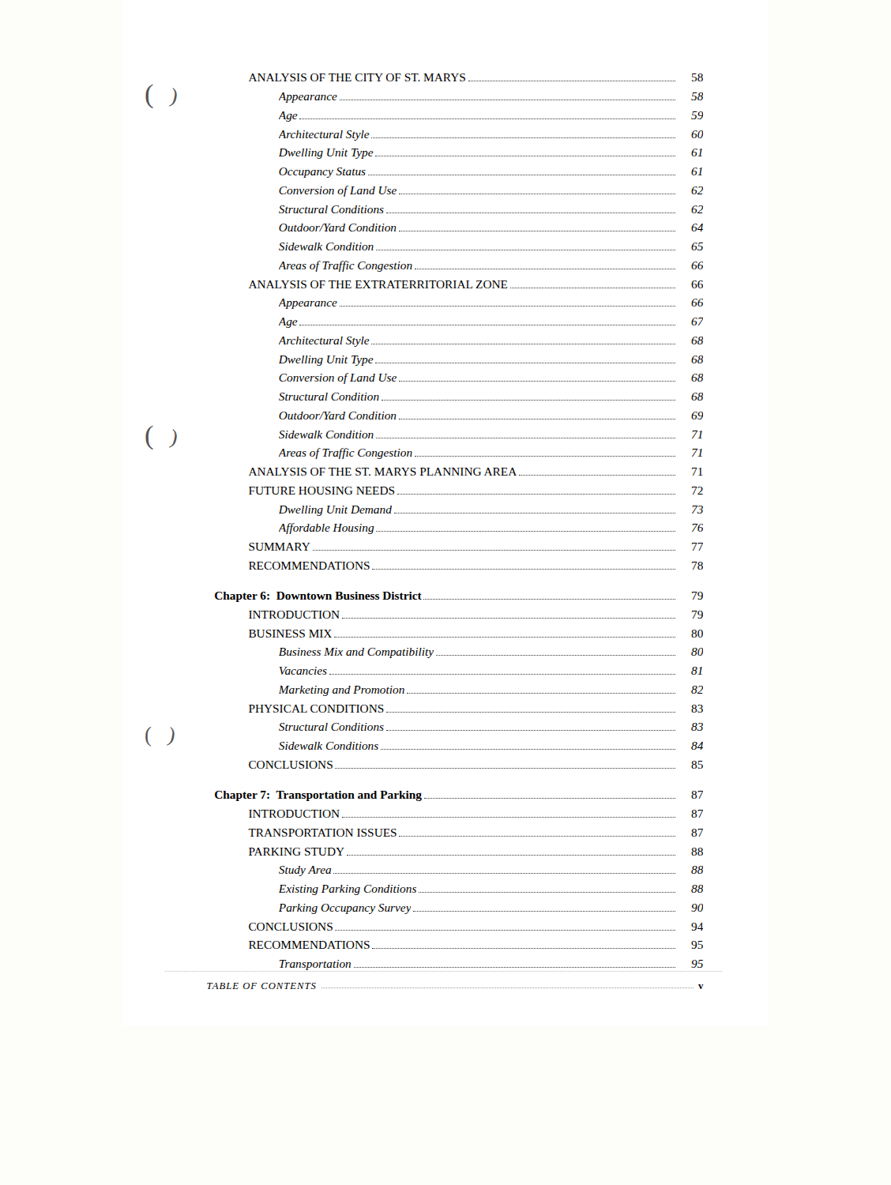()
()
()
ANALYSIS OF THE CITY OF ST. MARYS 58
Appearance 58
Age 59
Architectural Style 60
Dwelling Unit Type 61
Occupancy Status 61
Conversion of Land Use 62
Structural Conditions 62
Outdoor/Yard Condition 64
Sidewalk Condition 65
Areas of Traffic Congestion 66
ANALYSIS OF THE EXTRATERRITORIAL ZONE 66
Appearance 66
Age 67
Architectural Style 68
Dwelling Unit Type 68
Conversion of Land Use 68
Structural Condition 68
Outdoor/Yard Condition 69
Sidewalk Condition 71
Areas of Traffic Congestion 71
ANALYSIS OF THE ST. MARYS PLANNING AREA 71
FUTURE HOUSING NEEDS 72
Dwelling Unit Demand 73
Affordable Housing 76
SUMMARY 77
RECOMMENDATIONS 78
Chapter 6: Downtown Business District 79
INTRODUCTION 79
BUSINESS MIX 80
Business Mix and Compatibility 80
Vacancies 81
Marketing and Promotion 82
PHYSICAL CONDITIONS 83
Structural Conditions 83
Sidewalk Conditions 84
CONCLUSIONS 85
Chapter 7: Transportation and Parking 87
INTRODUCTION 87
TRANSPORTATION ISSUES 87
PARKING STUDY 88
Study Area 88
Existing Parking Conditions 88
Parking Occupancy Survey 90
CONCLUSIONS 94
RECOMMENDATIONS 95
Transportation 95
TABLE OF CONTENTS v